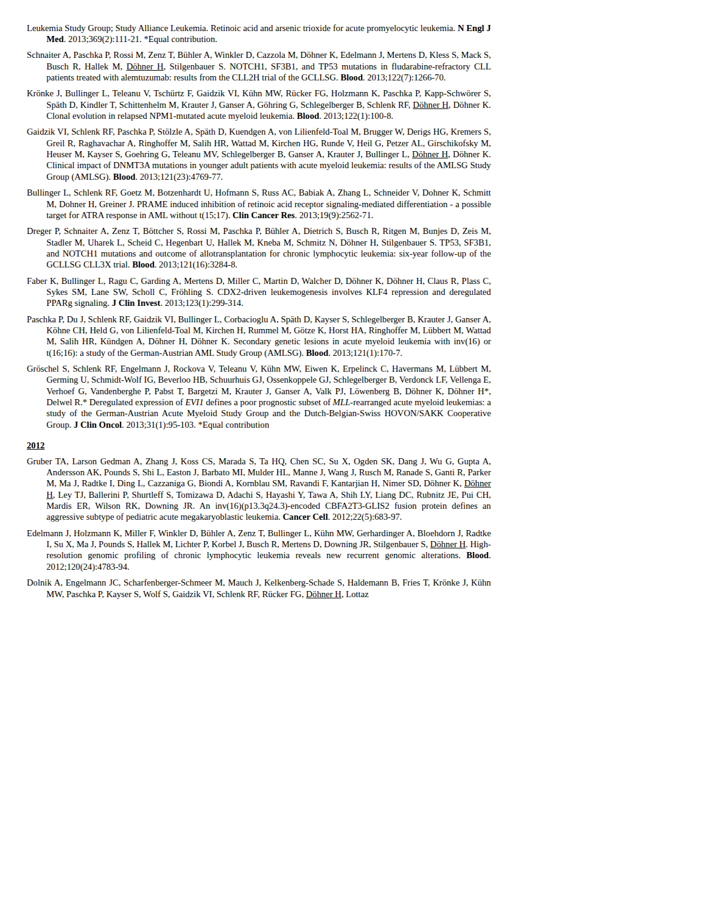Leukemia Study Group; Study Alliance Leukemia. Retinoic acid and arsenic trioxide for acute promyelocytic leukemia. N Engl J Med. 2013;369(2):111-21. *Equal contribution.
Schnaiter A, Paschka P, Rossi M, Zenz T, Bühler A, Winkler D, Cazzola M, Döhner K, Edelmann J, Mertens D, Kless S, Mack S, Busch R, Hallek M, Döhner H, Stilgenbauer S. NOTCH1, SF3B1, and TP53 mutations in fludarabine-refractory CLL patients treated with alemtuzumab: results from the CLL2H trial of the GCLLSG. Blood. 2013;122(7):1266-70.
Krönke J, Bullinger L, Teleanu V, Tschürtz F, Gaidzik VI, Kühn MW, Rücker FG, Holzmann K, Paschka P, Kapp-Schwörer S, Späth D, Kindler T, Schittenhelm M, Krauter J, Ganser A, Göhring G, Schlegelberger B, Schlenk RF, Döhner H, Döhner K. Clonal evolution in relapsed NPM1-mutated acute myeloid leukemia. Blood. 2013;122(1):100-8.
Gaidzik VI, Schlenk RF, Paschka P, Stölzle A, Späth D, Kuendgen A, von Lilienfeld-Toal M, Brugger W, Derigs HG, Kremers S, Greil R, Raghavachar A, Ringhoffer M, Salih HR, Wattad M, Kirchen HG, Runde V, Heil G, Petzer AL, Girschikofsky M, Heuser M, Kayser S, Goehring G, Teleanu MV, Schlegelberger B, Ganser A, Krauter J, Bullinger L, Döhner H, Döhner K. Clinical impact of DNMT3A mutations in younger adult patients with acute myeloid leukemia: results of the AMLSG Study Group (AMLSG). Blood. 2013;121(23):4769-77.
Bullinger L, Schlenk RF, Goetz M, Botzenhardt U, Hofmann S, Russ AC, Babiak A, Zhang L, Schneider V, Dohner K, Schmitt M, Dohner H, Greiner J. PRAME induced inhibition of retinoic acid receptor signaling-mediated differentiation - a possible target for ATRA response in AML without t(15;17). Clin Cancer Res. 2013;19(9):2562-71.
Dreger P, Schnaiter A, Zenz T, Böttcher S, Rossi M, Paschka P, Bühler A, Dietrich S, Busch R, Ritgen M, Bunjes D, Zeis M, Stadler M, Uharek L, Scheid C, Hegenbart U, Hallek M, Kneba M, Schmitz N, Döhner H, Stilgenbauer S. TP53, SF3B1, and NOTCH1 mutations and outcome of allotransplantation for chronic lymphocytic leukemia: six-year follow-up of the GCLLSG CLL3X trial. Blood. 2013;121(16):3284-8.
Faber K, Bullinger L, Ragu C, Garding A, Mertens D, Miller C, Martin D, Walcher D, Döhner K, Döhner H, Claus R, Plass C, Sykes SM, Lane SW, Scholl C, Fröhling S. CDX2-driven leukemogenesis involves KLF4 repression and deregulated PPARg signaling. J Clin Invest. 2013;123(1):299-314.
Paschka P, Du J, Schlenk RF, Gaidzik VI, Bullinger L, Corbacioglu A, Späth D, Kayser S, Schlegelberger B, Krauter J, Ganser A, Köhne CH, Held G, von Lilienfeld-Toal M, Kirchen H, Rummel M, Götze K, Horst HA, Ringhoffer M, Lübbert M, Wattad M, Salih HR, Kündgen A, Döhner H, Döhner K. Secondary genetic lesions in acute myeloid leukemia with inv(16) or t(16;16): a study of the German-Austrian AML Study Group (AMLSG). Blood. 2013;121(1):170-7.
Gröschel S, Schlenk RF, Engelmann J, Rockova V, Teleanu V, Kühn MW, Eiwen K, Erpelinck C, Havermans M, Lübbert M, Germing U, Schmidt-Wolf IG, Beverloo HB, Schuurhuis GJ, Ossenkoppele GJ, Schlegelberger B, Verdonck LF, Vellenga E, Verhoef G, Vandenberghe P, Pabst T, Bargetzi M, Krauter J, Ganser A, Valk PJ, Löwenberg B, Döhner K, Döhner H*, Delwel R.* Deregulated expression of EVI1 defines a poor prognostic subset of MLL-rearranged acute myeloid leukemias: a study of the German-Austrian Acute Myeloid Study Group and the Dutch-Belgian-Swiss HOVON/SAKK Cooperative Group. J Clin Oncol. 2013;31(1):95-103. *Equal contribution
2012
Gruber TA, Larson Gedman A, Zhang J, Koss CS, Marada S, Ta HQ, Chen SC, Su X, Ogden SK, Dang J, Wu G, Gupta A, Andersson AK, Pounds S, Shi L, Easton J, Barbato MI, Mulder HL, Manne J, Wang J, Rusch M, Ranade S, Ganti R, Parker M, Ma J, Radtke I, Ding L, Cazzaniga G, Biondi A, Kornblau SM, Ravandi F, Kantarjian H, Nimer SD, Döhner K, Döhner H, Ley TJ, Ballerini P, Shurtleff S, Tomizawa D, Adachi S, Hayashi Y, Tawa A, Shih LY, Liang DC, Rubnitz JE, Pui CH, Mardis ER, Wilson RK, Downing JR. An inv(16)(p13.3q24.3)-encoded CBFA2T3-GLIS2 fusion protein defines an aggressive subtype of pediatric acute megakaryoblastic leukemia. Cancer Cell. 2012;22(5):683-97.
Edelmann J, Holzmann K, Miller F, Winkler D, Bühler A, Zenz T, Bullinger L, Kühn MW, Gerhardinger A, Bloehdorn J, Radtke I, Su X, Ma J, Pounds S, Hallek M, Lichter P, Korbel J, Busch R, Mertens D, Downing JR, Stilgenbauer S, Döhner H. High-resolution genomic profiling of chronic lymphocytic leukemia reveals new recurrent genomic alterations. Blood. 2012;120(24):4783-94.
Dolnik A, Engelmann JC, Scharfenberger-Schmeer M, Mauch J, Kelkenberg-Schade S, Haldemann B, Fries T, Krönke J, Kühn MW, Paschka P, Kayser S, Wolf S, Gaidzik VI, Schlenk RF, Rücker FG, Döhner H, Lottaz